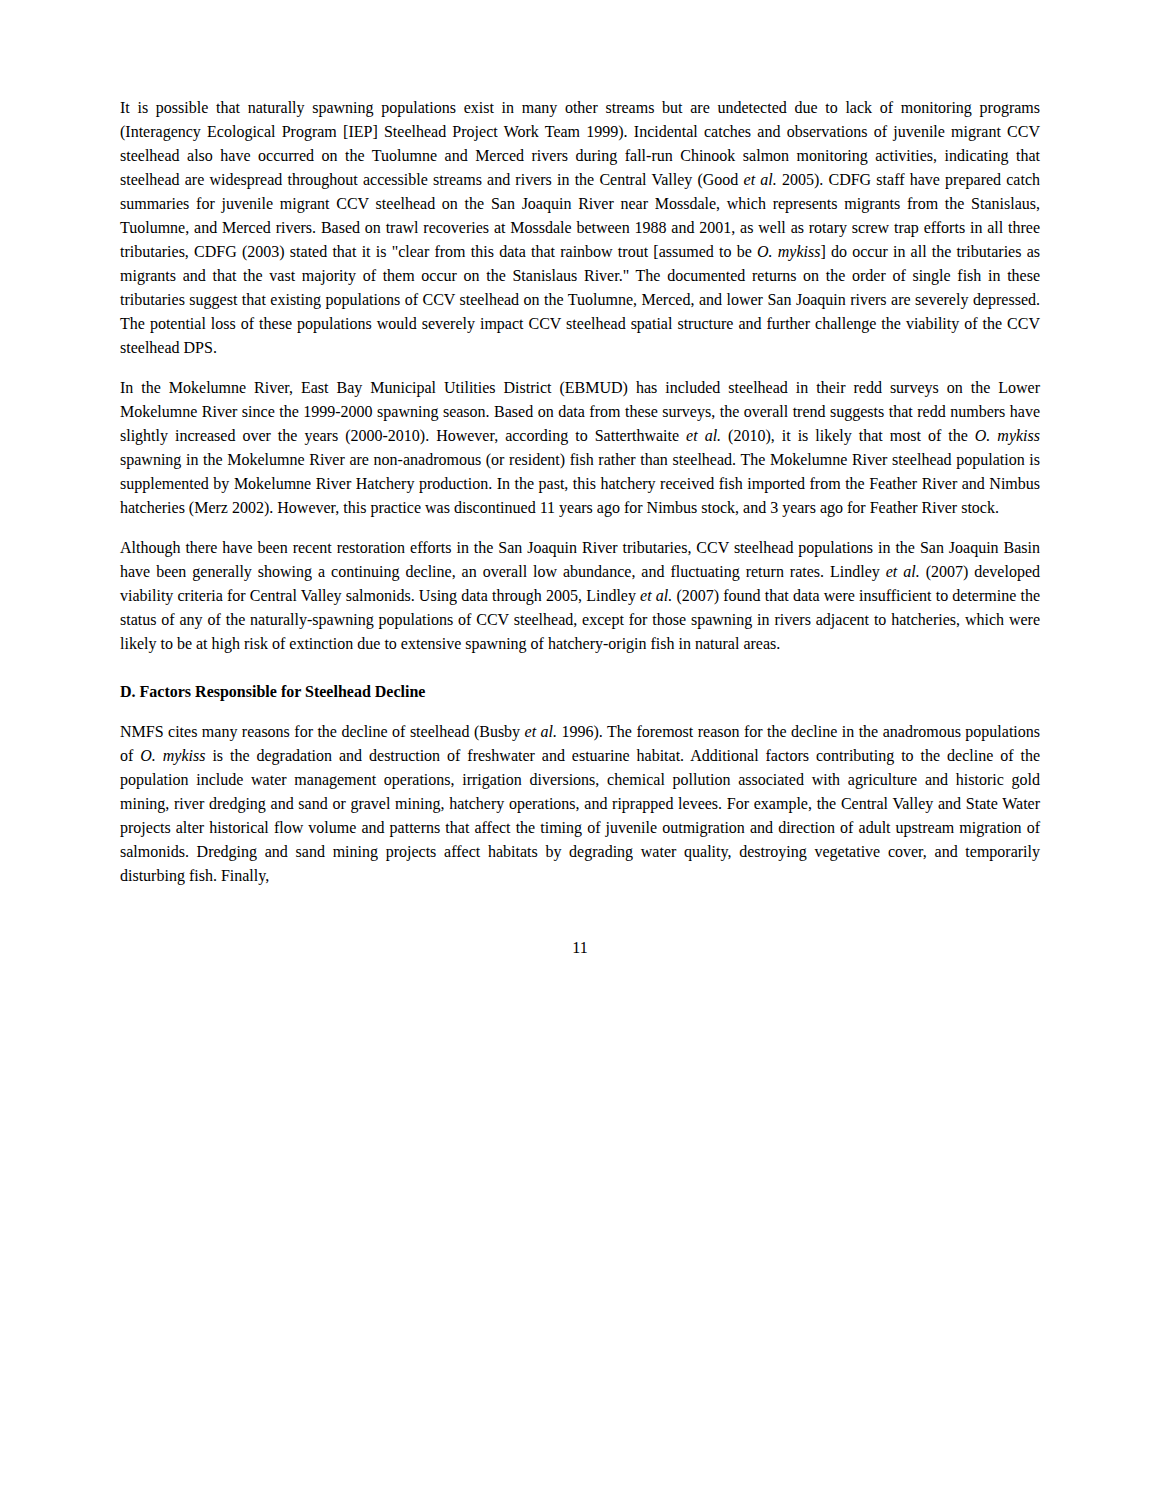It is possible that naturally spawning populations exist in many other streams but are undetected due to lack of monitoring programs (Interagency Ecological Program [IEP] Steelhead Project Work Team 1999). Incidental catches and observations of juvenile migrant CCV steelhead also have occurred on the Tuolumne and Merced rivers during fall-run Chinook salmon monitoring activities, indicating that steelhead are widespread throughout accessible streams and rivers in the Central Valley (Good et al. 2005). CDFG staff have prepared catch summaries for juvenile migrant CCV steelhead on the San Joaquin River near Mossdale, which represents migrants from the Stanislaus, Tuolumne, and Merced rivers. Based on trawl recoveries at Mossdale between 1988 and 2001, as well as rotary screw trap efforts in all three tributaries, CDFG (2003) stated that it is "clear from this data that rainbow trout [assumed to be O. mykiss] do occur in all the tributaries as migrants and that the vast majority of them occur on the Stanislaus River." The documented returns on the order of single fish in these tributaries suggest that existing populations of CCV steelhead on the Tuolumne, Merced, and lower San Joaquin rivers are severely depressed. The potential loss of these populations would severely impact CCV steelhead spatial structure and further challenge the viability of the CCV steelhead DPS.
In the Mokelumne River, East Bay Municipal Utilities District (EBMUD) has included steelhead in their redd surveys on the Lower Mokelumne River since the 1999-2000 spawning season. Based on data from these surveys, the overall trend suggests that redd numbers have slightly increased over the years (2000-2010). However, according to Satterthwaite et al. (2010), it is likely that most of the O. mykiss spawning in the Mokelumne River are non-anadromous (or resident) fish rather than steelhead. The Mokelumne River steelhead population is supplemented by Mokelumne River Hatchery production. In the past, this hatchery received fish imported from the Feather River and Nimbus hatcheries (Merz 2002). However, this practice was discontinued 11 years ago for Nimbus stock, and 3 years ago for Feather River stock.
Although there have been recent restoration efforts in the San Joaquin River tributaries, CCV steelhead populations in the San Joaquin Basin have been generally showing a continuing decline, an overall low abundance, and fluctuating return rates. Lindley et al. (2007) developed viability criteria for Central Valley salmonids. Using data through 2005, Lindley et al. (2007) found that data were insufficient to determine the status of any of the naturally-spawning populations of CCV steelhead, except for those spawning in rivers adjacent to hatcheries, which were likely to be at high risk of extinction due to extensive spawning of hatchery-origin fish in natural areas.
D. Factors Responsible for Steelhead Decline
NMFS cites many reasons for the decline of steelhead (Busby et al. 1996). The foremost reason for the decline in the anadromous populations of O. mykiss is the degradation and destruction of freshwater and estuarine habitat. Additional factors contributing to the decline of the population include water management operations, irrigation diversions, chemical pollution associated with agriculture and historic gold mining, river dredging and sand or gravel mining, hatchery operations, and riprapped levees. For example, the Central Valley and State Water projects alter historical flow volume and patterns that affect the timing of juvenile outmigration and direction of adult upstream migration of salmonids. Dredging and sand mining projects affect habitats by degrading water quality, destroying vegetative cover, and temporarily disturbing fish. Finally,
11